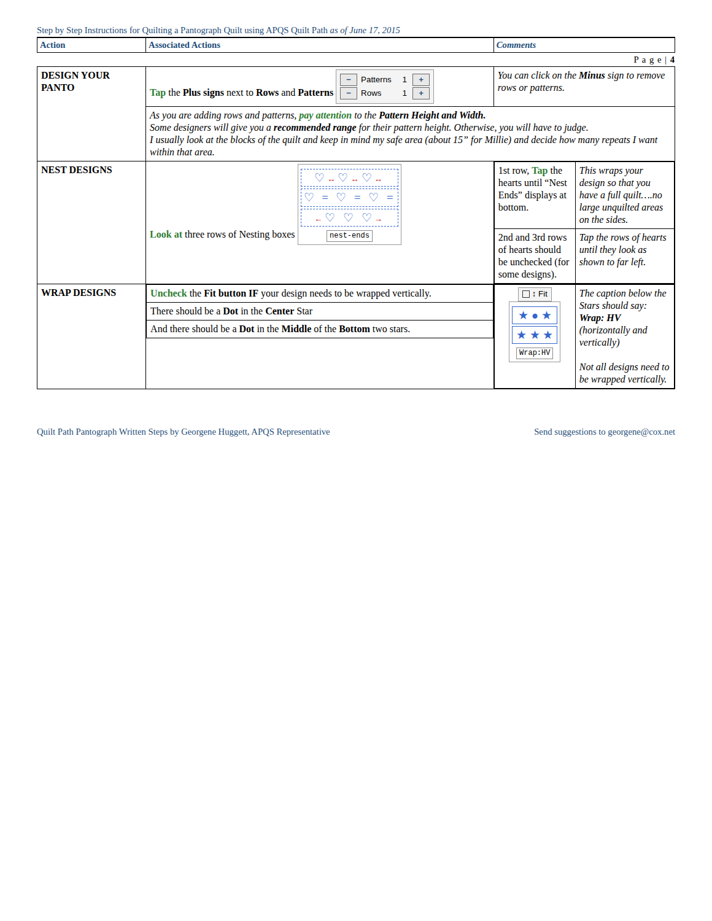Step by Step Instructions for Quilting a Pantograph Quilt using APQS Quilt Path as of June 17, 2015
| Action | Associated Actions | Comments |
| --- | --- | --- |
P a g e | 4
| DESIGN YOUR PANTO | Tap the Plus signs next to Rows and Patterns − Patterns 1 + − Rows 1 + | You can click on the Minus sign to remove rows or patterns. |
| As you are adding rows and patterns, pay attention to the Pattern Height and Width. Some designers will give you a recommended range for their pattern height. Otherwise, you will have to judge. I usually look at the blocks of the quilt and keep in mind my safe area (about 15” for Millie) and decide how many repeats I want within that area. |
| NEST DESIGNS | Look at three rows of Nesting boxes ♡ ↔ ♡ ↔ ♡ ↔ ♡ = ♡ = ♡ = ← ♡ ♡ ♡ → nest-ends | / 1st row, Tap the hearts until “Nest Ends” displays at bottom. / This wraps your design so that you have a full quilt….no large unquilted areas on the sides. / / 2nd and 3rd rows of hearts should be unchecked (for some designs). / Tap the rows of hearts until they look as shown to far left. / |
| WRAP DESIGNS | / Uncheck the Fit button IF your design needs to be wrapped vertically. / / There should be a Dot in the Center Star / / And there should be a Dot in the Middle of the Bottom two stars. / | / ↕ Fit ★ ● ★ ★ ★ ★ Wrap:HV / The caption below the Stars should say: Wrap: HV (horizontally and vertically) Not all designs need to be wrapped vertically. / |
Quilt Path Pantograph Written Steps by Georgene Huggett, APQS Representative
Send suggestions to georgene@cox.net